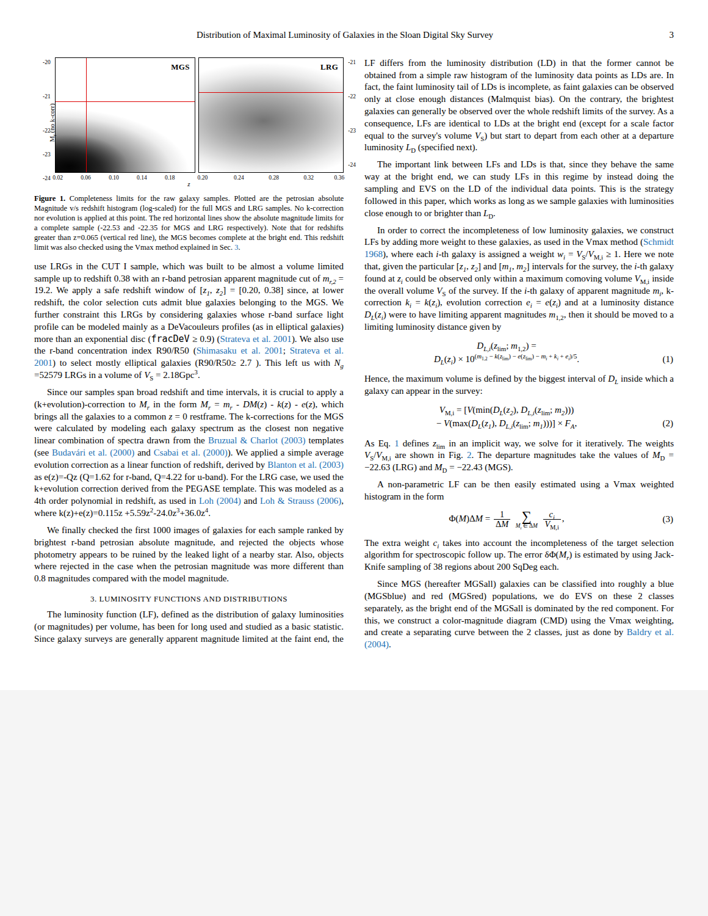Distribution of Maximal Luminosity of Galaxies in the Sloan Digital Sky Survey
3
MGS
LRG
Mr (no k-corr)
-20
-21
-22
-23
-24
-21
-22
-23
-24
0.02 0.06 0.10 0.14 0.18
0.20 0.24 0.28 0.32 0.36
z
Figure 1. Completeness limits for the raw galaxy samples. Plotted are the petrosian absolute Magnitude v/s redshift histogram (log-scaled) for the full MGS and LRG samples. No k-correction nor evolution is applied at this point. The red horizontal lines show the absolute magnitude limits for a complete sample (-22.53 and -22.35 for MGS and LRG respectively). Note that for redshifts greater than z=0.065 (vertical red line), the MGS becomes complete at the bright end. This redshift limit was also checked using the Vmax method explained in Sec. 3.
use LRGs in the CUT I sample, which was built to be almost a volume limited sample up to redshift 0.38 with an r-band petrosian apparent magnitude cut of mr,2 = 19.2. We apply a safe redshift window of [z1, z2] = [0.20, 0.38] since, at lower redshift, the color selection cuts admit blue galaxies belonging to the MGS. We further constraint this LRGs by considering galaxies whose r-band surface light profile can be modeled mainly as a DeVacouleurs profiles (as in elliptical galaxies) more than an exponential disc (fracDeV ≥ 0.9) (Strateva et al. 2001). We also use the r-band concentration index R90/R50 (Shimasaku et al. 2001; Strateva et al. 2001) to select mostly elliptical galaxies (R90/R50≥ 2.7 ). This left us with Ng =52579 LRGs in a volume of VS = 2.18Gpc3.
Since our samples span broad redshift and time intervals, it is crucial to apply a (k+evolution)-correction to Mr in the form Mr = mr - DM(z) - k(z) - e(z), which brings all the galaxies to a common z = 0 restframe. The k-corrections for the MGS were calculated by modeling each galaxy spectrum as the closest non negative linear combination of spectra drawn from the Bruzual & Charlot (2003) templates (see Budavári et al. (2000) and Csabai et al. (2000)). We applied a simple average evolution correction as a linear function of redshift, derived by Blanton et al. (2003) as e(z)=-Qz (Q=1.62 for r-band, Q=4.22 for u-band). For the LRG case, we used the k+evolution correction derived from the PEGASE template. This was modeled as a 4th order polynomial in redshift, as used in Loh (2004) and Loh & Strauss (2006), where k(z)+e(z)=0.115z +5.59z2-24.0z3+36.0z4.
We finally checked the first 1000 images of galaxies for each sample ranked by brightest r-band petrosian absolute magnitude, and rejected the objects whose photometry appears to be ruined by the leaked light of a nearby star. Also, objects where rejected in the case when the petrosian magnitude was more different than 0.8 magnitudes compared with the model magnitude.
3. Luminosity functions and distributions
The luminosity function (LF), defined as the distribution of galaxy luminosities (or magnitudes) per volume, has been for long used and studied as a basic statistic. Since galaxy surveys are generally apparent magnitude limited at the faint end, the LF differs from the luminosity distribution (LD) in that the former cannot be obtained from a simple raw histogram of the luminosity data points as LDs are. In fact, the faint luminosity tail of LDs is incomplete, as faint galaxies can be observed only at close enough distances (Malmquist bias). On the contrary, the brightest galaxies can generally be observed over the whole redshift limits of the survey. As a consequence, LFs are identical to LDs at the bright end (except for a scale factor equal to the survey's volume VS) but start to depart from each other at a departure luminosity LD (specified next).
The important link between LFs and LDs is that, since they behave the same way at the bright end, we can study LFs in this regime by instead doing the sampling and EVS on the LD of the individual data points. This is the strategy followed in this paper, which works as long as we sample galaxies with luminosities close enough to or brighter than LD.
In order to correct the incompleteness of low luminosity galaxies, we construct LFs by adding more weight to these galaxies, as used in the Vmax method (Schmidt 1968), where each i-th galaxy is assigned a weight wi = VS/VM,i ≥ 1. Here we note that, given the particular [z1, z2] and [m1, m2] intervals for the survey, the i-th galaxy found at zi could be observed only within a maximum comoving volume VM,i inside the overall volume VS of the survey. If the i-th galaxy of apparent magnitude mi, k-correction ki = k(zi), evolution correction ei = e(zi) and at a luminosity distance DL(zi) were to have limiting apparent magnitudes m1,2, then it should be moved to a limiting luminosity distance given by
| D L,i ( z lim ; m 1,2 ) = | |
| D L ( z i ) × 10 ( m 1,2 − k ( z lim ) − e ( z lim ) − m i + k i + e i )/5 . | (1) |
Hence, the maximum volume is defined by the biggest interval of DL inside which a galaxy can appear in the survey:
| V M,i = [ V (min( D L ( z 2 ), D L,i ( z lim ; m 2 ))) | |
| − V (max( D L ( z 1 ), D L,i ( z lim ; m 1 )))] × F A , | (2) |
As Eq. 1 defines zlim in an implicit way, we solve for it iteratively. The weights VS/VM,i are shown in Fig. 2. The departure magnitudes take the values of MD = −22.63 (LRG) and MD = −22.43 (MGS).
A non-parametric LF can be then easily estimated using a Vmax weighted histogram in the form
| Φ( M )Δ M = 1 Δ M ∑ M i ∈ Δ M c i V M,i , | (3) |
The extra weight ci takes into account the incompleteness of the target selection algorithm for spectroscopic follow up. The error δΦ(Mr) is estimated by using Jack-Knife sampling of 38 regions about 200 SqDeg each.
Since MGS (hereafter MGSall) galaxies can be classified into roughly a blue (MGSblue) and red (MGSred) populations, we do EVS on these 2 classes separately, as the bright end of the MGSall is dominated by the red component. For this, we construct a color-magnitude diagram (CMD) using the Vmax weighting, and create a separating curve between the 2 classes, just as done by Baldry et al. (2004).